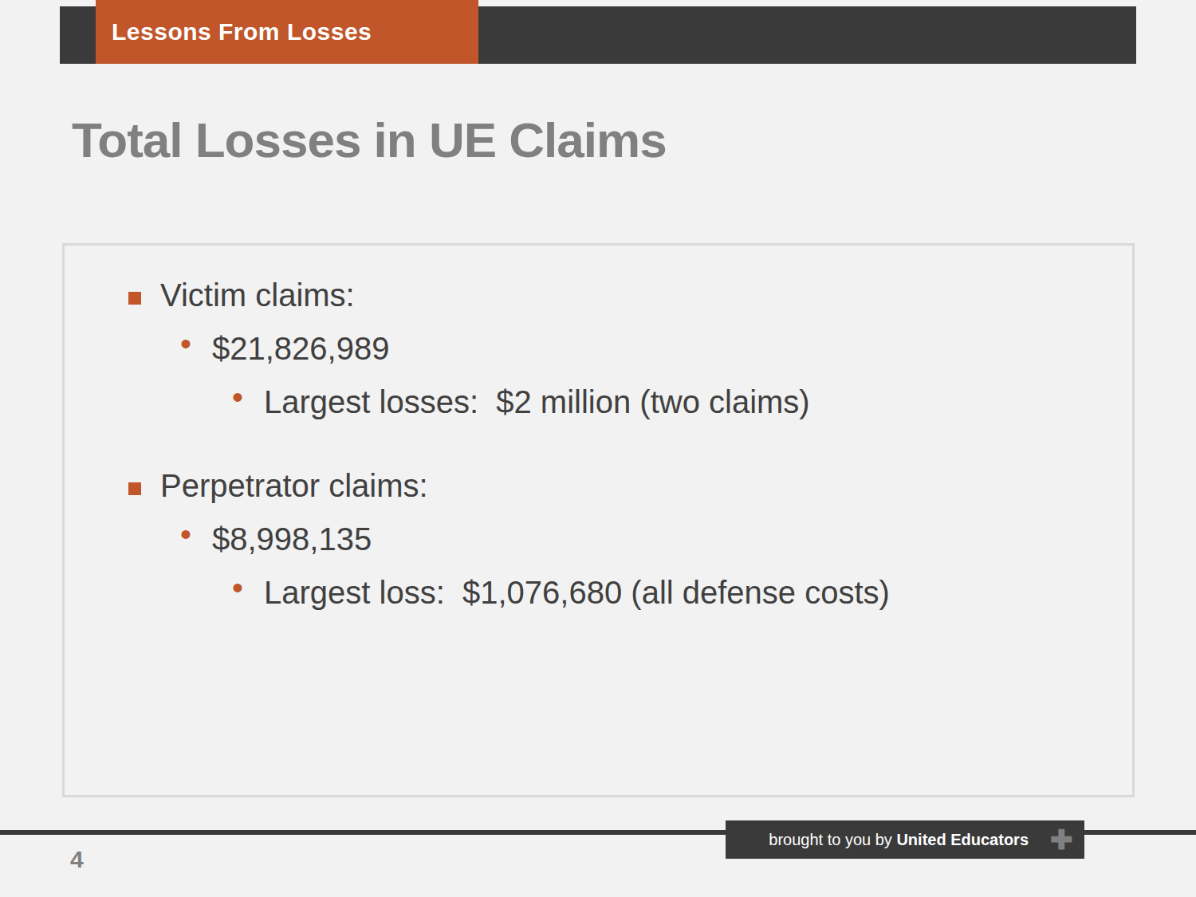Lessons From Losses
Total Losses in UE Claims
Victim claims:
$21,826,989
Largest losses: $2 million (two claims)
Perpetrator claims:
$8,998,135
Largest loss: $1,076,680 (all defense costs)
brought to you by United Educators
✚
4